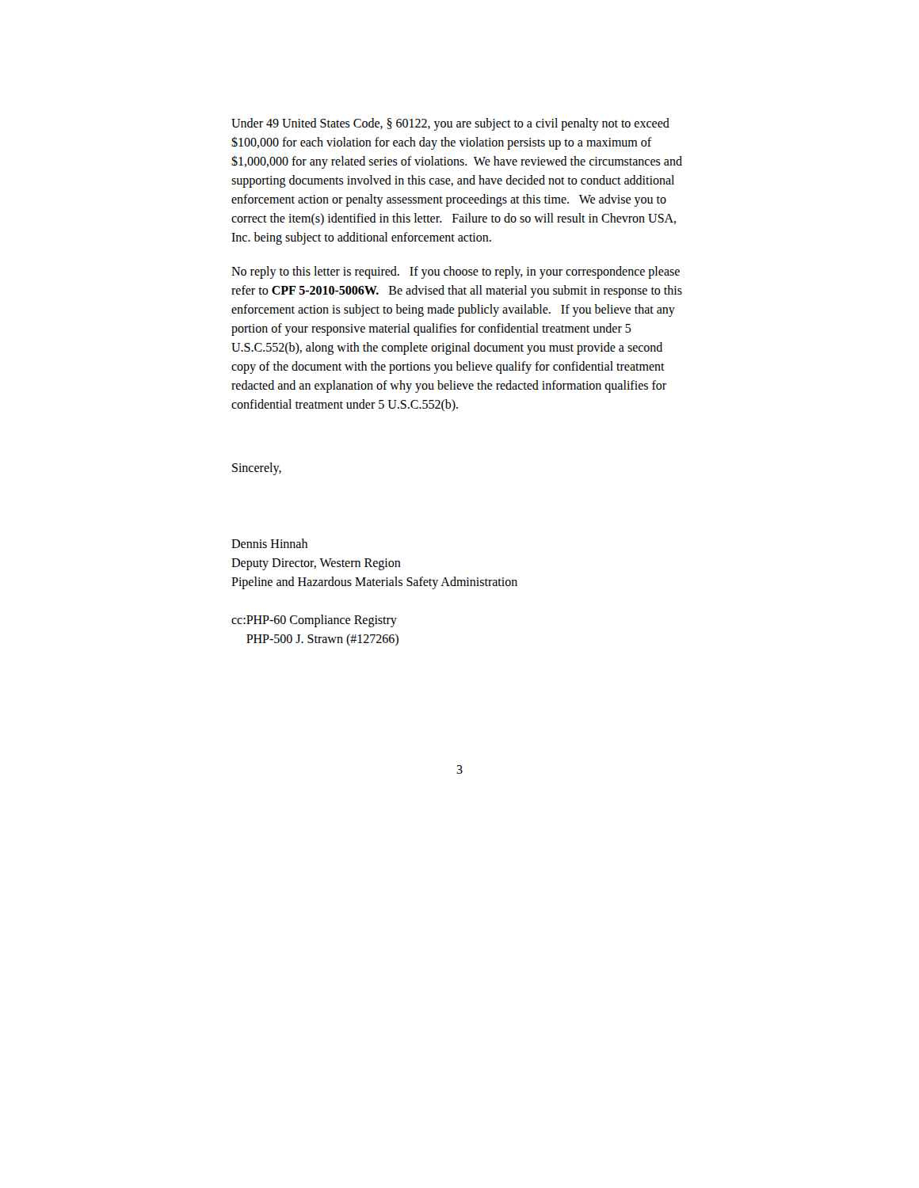Under 49 United States Code, § 60122, you are subject to a civil penalty not to exceed $100,000 for each violation for each day the violation persists up to a maximum of $1,000,000 for any related series of violations. We have reviewed the circumstances and supporting documents involved in this case, and have decided not to conduct additional enforcement action or penalty assessment proceedings at this time. We advise you to correct the item(s) identified in this letter. Failure to do so will result in Chevron USA, Inc. being subject to additional enforcement action.
No reply to this letter is required. If you choose to reply, in your correspondence please refer to CPF 5-2010-5006W. Be advised that all material you submit in response to this enforcement action is subject to being made publicly available. If you believe that any portion of your responsive material qualifies for confidential treatment under 5 U.S.C.552(b), along with the complete original document you must provide a second copy of the document with the portions you believe qualify for confidential treatment redacted and an explanation of why you believe the redacted information qualifies for confidential treatment under 5 U.S.C.552(b).
Sincerely,
Dennis Hinnah
Deputy Director, Western Region
Pipeline and Hazardous Materials Safety Administration
| cc: | PHP-60 Compliance Registry PHP-500 J. Strawn (#127266) |
3